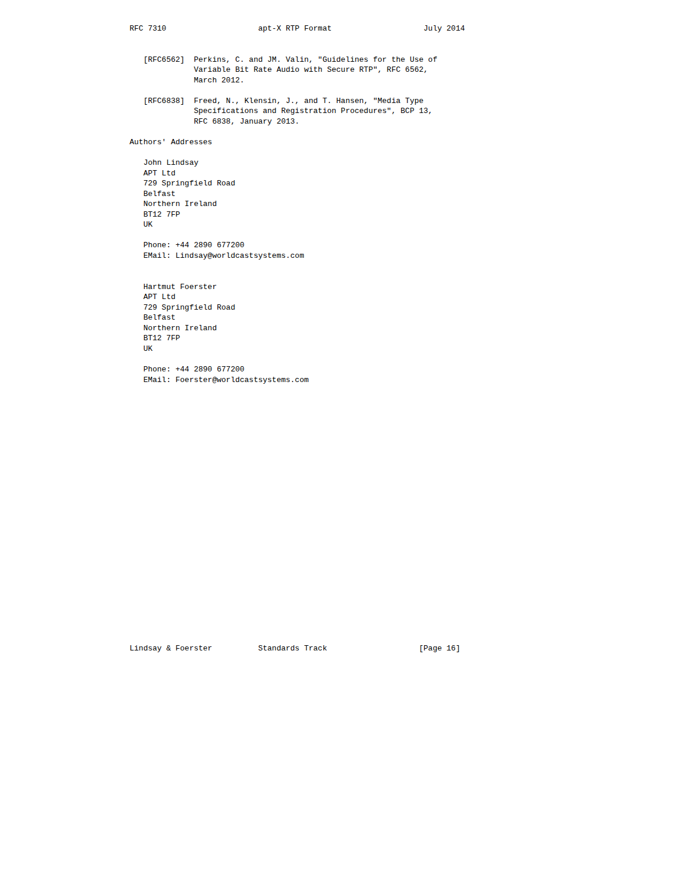RFC 7310                    apt-X RTP Format                    July 2014


   [RFC6562]  Perkins, C. and JM. Valin, "Guidelines for the Use of
              Variable Bit Rate Audio with Secure RTP", RFC 6562,
              March 2012.

   [RFC6838]  Freed, N., Klensin, J., and T. Hansen, "Media Type
              Specifications and Registration Procedures", BCP 13,
              RFC 6838, January 2013.

Authors' Addresses

   John Lindsay
   APT Ltd
   729 Springfield Road
   Belfast
   Northern Ireland
   BT12 7FP
   UK

   Phone: +44 2890 677200
   EMail: Lindsay@worldcastsystems.com


   Hartmut Foerster
   APT Ltd
   729 Springfield Road
   Belfast
   Northern Ireland
   BT12 7FP
   UK

   Phone: +44 2890 677200
   EMail: Foerster@worldcastsystems.com

























Lindsay & Foerster          Standards Track                    [Page 16]